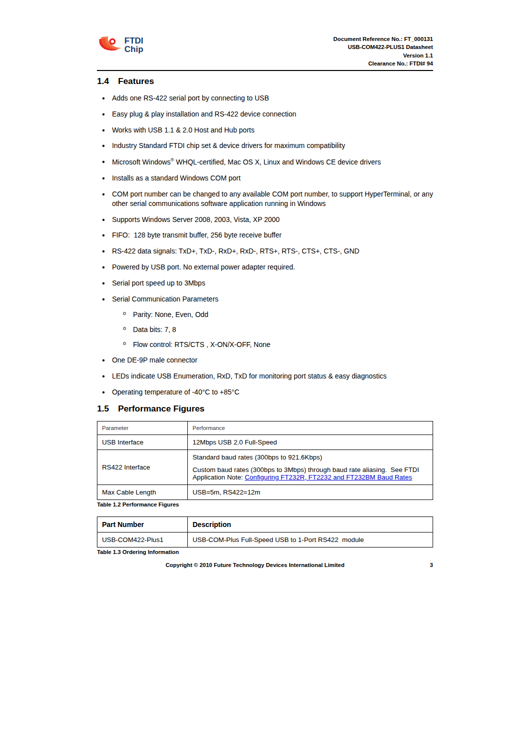FTDI Chip
Document Reference No.: FT_000131
USB-COM422-PLUS1 Datasheet
Version 1.1
Clearance No.: FTDI# 94
1.4 Features
Adds one RS-422 serial port by connecting to USB
Easy plug & play installation and RS-422 device connection
Works with USB 1.1 & 2.0 Host and Hub ports
Industry Standard FTDI chip set & device drivers for maximum compatibility
Microsoft Windows® WHQL-certified, Mac OS X, Linux and Windows CE device drivers
Installs as a standard Windows COM port
COM port number can be changed to any available COM port number, to support HyperTerminal, or any other serial communications software application running in Windows
Supports Windows Server 2008, 2003, Vista, XP 2000
FIFO: 128 byte transmit buffer, 256 byte receive buffer
RS-422 data signals: TxD+, TxD-, RxD+, RxD-, RTS+, RTS-, CTS+, CTS-, GND
Powered by USB port. No external power adapter required.
Serial port speed up to 3Mbps
Serial Communication Parameters
Parity: None, Even, Odd
Data bits: 7, 8
Flow control: RTS/CTS , X-ON/X-OFF, None
One DE-9P male connector
LEDs indicate USB Enumeration, RxD, TxD for monitoring port status & easy diagnostics
Operating temperature of -40°C to +85°C
1.5 Performance Figures
| Parameter | Performance |
| USB Interface | 12Mbps USB 2.0 Full-Speed |
| RS422 Interface | Standard baud rates (300bps to 921.6Kbps) Custom baud rates (300bps to 3Mbps) through baud rate aliasing. See FTDI Application Note: Configuring FT232R, FT2232 and FT232BM Baud Rates |
| Max Cable Length | USB=5m, RS422=12m |
Table 1.2 Performance Figures
| Part Number | Description |
| USB-COM422-Plus1 | USB-COM-Plus Full-Speed USB to 1-Port RS422 module |
Table 1.3 Ordering Information
Copyright © 2010 Future Technology Devices International Limited
3